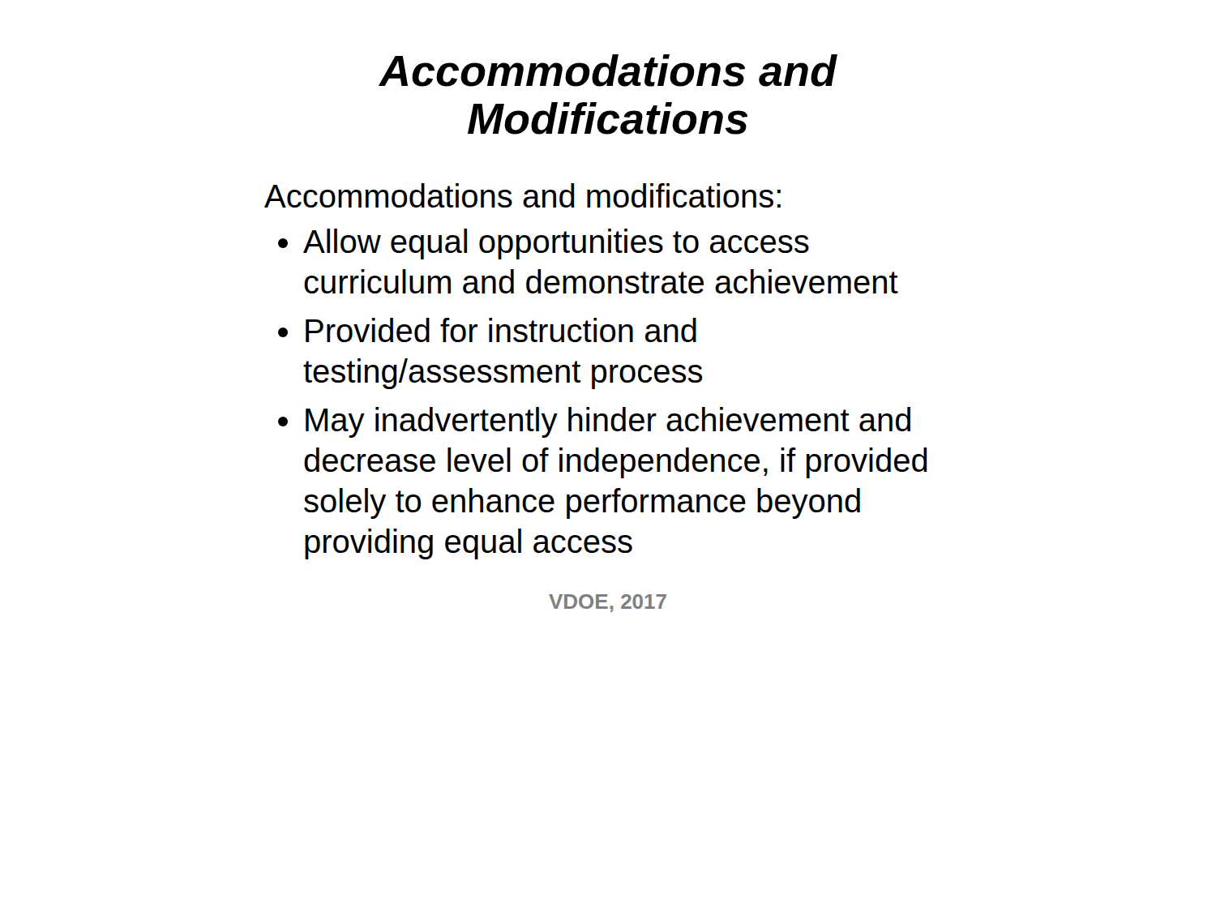Accommodations and Modifications
Accommodations and modifications:
Allow equal opportunities to access curriculum and demonstrate achievement
Provided for instruction and testing/assessment process
May inadvertently hinder achievement and decrease level of independence, if provided solely to enhance performance beyond providing equal access
VDOE, 2017